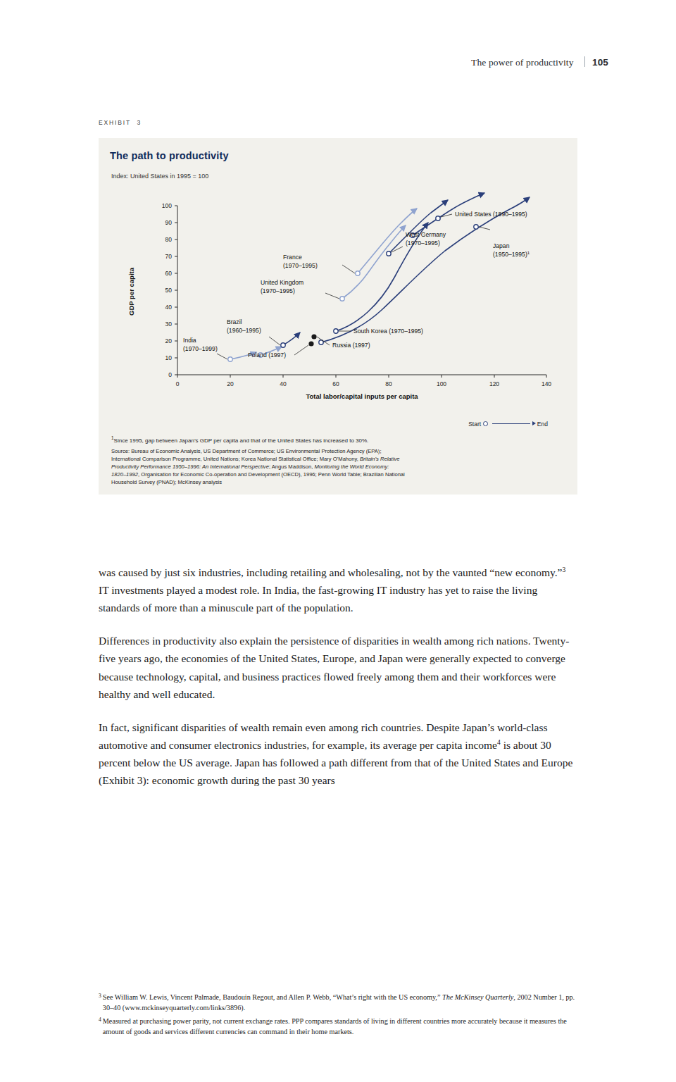The power of productivity 105
Exhibit 3
The path to productivity
Index: United States in 1995 = 100
100 90 80 70 60 50 40 30 20 10 0 0 20 40 60 80 100 120 140 GDP per capita Total labor/capital inputs per capita United States (1890–1995) West Germany (1970–1995) Japan (1950–1995)1 France (1970–1995) United Kingdom (1970–1995) Brazil (1960–1995) South Korea (1970–1995) India (1970–1999) Russia (1997) Poland (1997)
Start End
1Since 1995, gap between Japan’s GDP per capita and that of the United States has increased to 30%.
Source: Bureau of Economic Analysis, US Department of Commerce; US Environmental Protection Agency (EPA);
International Comparison Programme, United Nations; Korea National Statistical Office; Mary O’Mahony, Britain’s Relative
Productivity Performance 1950–1996: An International Perspective; Angus Maddison, Monitoring the World Economy:
1820–1992, Organisation for Economic Co-operation and Development (OECD), 1996; Penn World Table; Brazilian National
Household Survey (PNAD); McKinsey analysis
was caused by just six industries, including retailing and wholesaling, not by the vaunted “new economy.”3 IT investments played a modest role. In India, the fast-growing IT industry has yet to raise the living standards of more than a minuscule part of the population.
Differences in productivity also explain the persistence of disparities in wealth among rich nations. Twenty-five years ago, the economies of the United States, Europe, and Japan were generally expected to converge because technology, capital, and business practices flowed freely among them and their workforces were healthy and well educated.
In fact, significant disparities of wealth remain even among rich countries. Despite Japan’s world-class automotive and consumer electronics industries, for example, its average per capita income4 is about 30 percent below the US average. Japan has followed a path different from that of the United States and Europe (Exhibit 3): economic growth during the past 30 years
3 See William W. Lewis, Vincent Palmade, Baudouin Regout, and Allen P. Webb, “What’s right with the US economy,” The McKinsey Quarterly, 2002 Number 1, pp. 30–40 (www.mckinseyquarterly.com/links/3896).
4 Measured at purchasing power parity, not current exchange rates. PPP compares standards of living in different countries more accurately because it measures the amount of goods and services different currencies can command in their home markets.